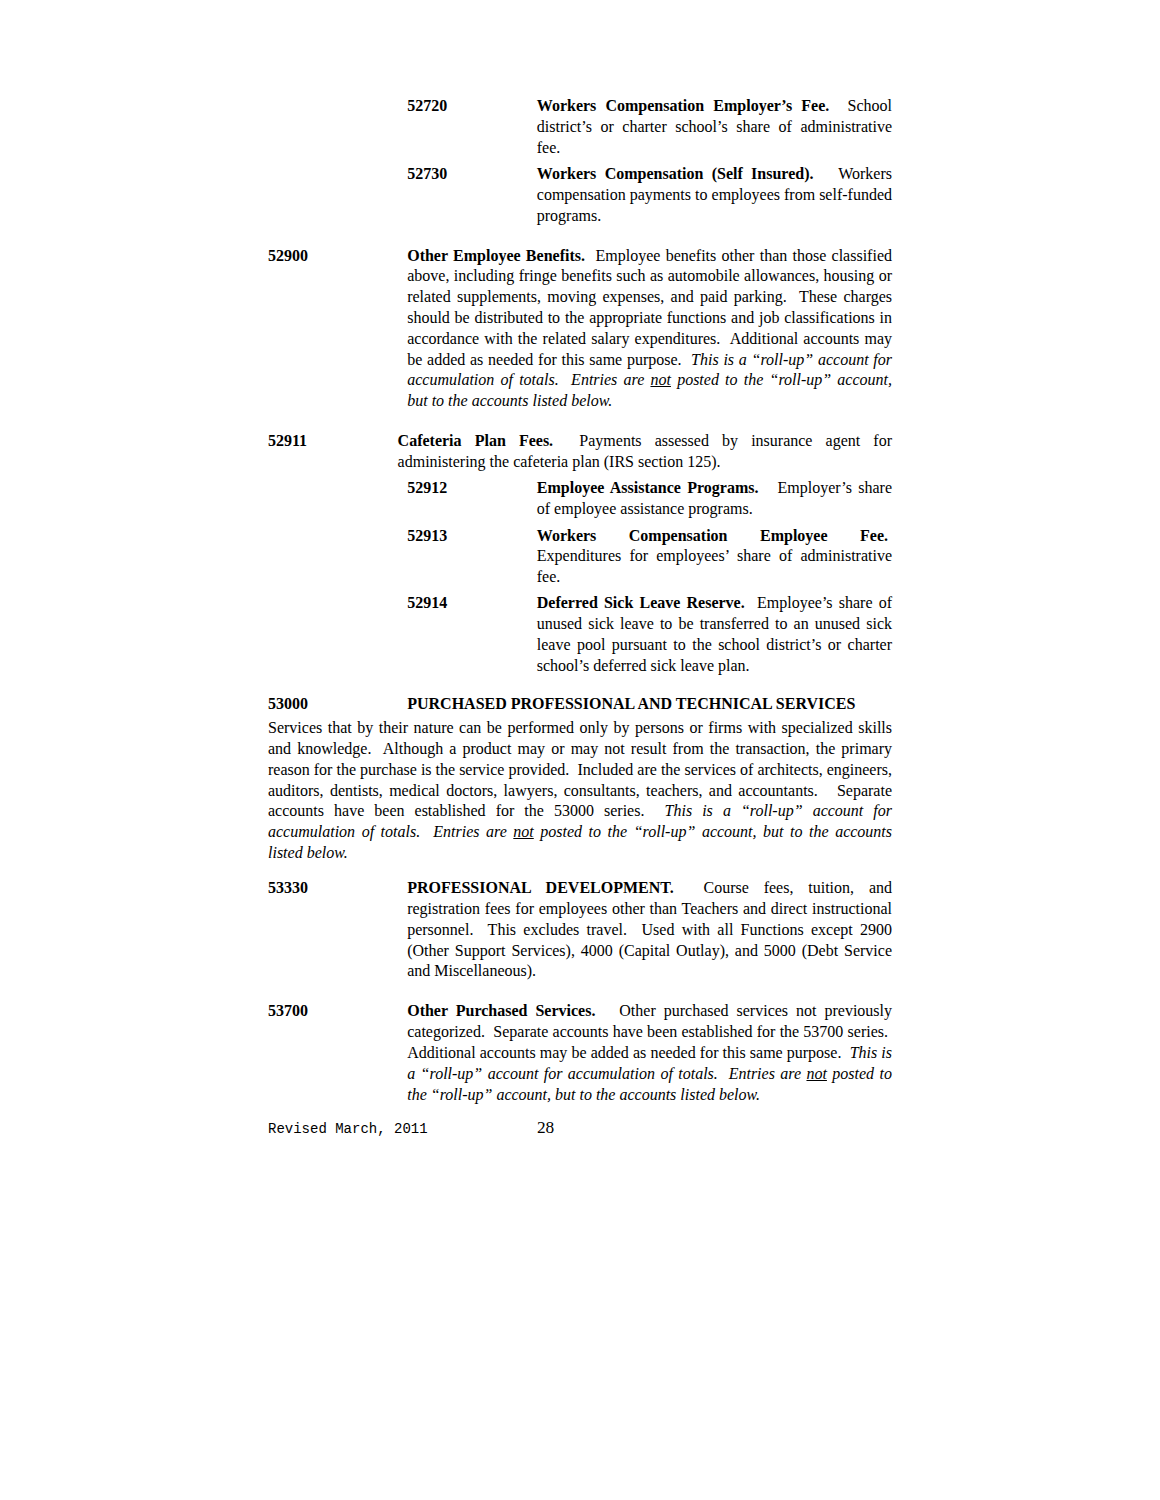52720
Workers Compensation Employer’s Fee. School district’s or charter school’s share of administrative fee.
52730
Workers Compensation (Self Insured). Workers compensation payments to employees from self-funded programs.
52900
Other Employee Benefits. Employee benefits other than those classified above, including fringe benefits such as automobile allowances, housing or related supplements, moving expenses, and paid parking. These charges should be distributed to the appropriate functions and job classifications in accordance with the related salary expenditures. Additional accounts may be added as needed for this same purpose. This is a “roll-up” account for accumulation of totals. Entries are not posted to the “roll-up” account, but to the accounts listed below.
52911
Cafeteria Plan Fees. Payments assessed by insurance agent for administering the cafeteria plan (IRS section 125).
52912
Employee Assistance Programs. Employer’s share of employee assistance programs.
52913
Workers Compensation Employee Fee. Expenditures for employees’ share of administrative fee.
52914
Deferred Sick Leave Reserve. Employee’s share of unused sick leave to be transferred to an unused sick leave pool pursuant to the school district’s or charter school’s deferred sick leave plan.
53000 PURCHASED PROFESSIONAL AND TECHNICAL SERVICES
Services that by their nature can be performed only by persons or firms with specialized skills and knowledge. Although a product may or may not result from the transaction, the primary reason for the purchase is the service provided. Included are the services of architects, engineers, auditors, dentists, medical doctors, lawyers, consultants, teachers, and accountants. Separate accounts have been established for the 53000 series. This is a “roll-up” account for accumulation of totals. Entries are not posted to the “roll-up” account, but to the accounts listed below.
53330
PROFESSIONAL DEVELOPMENT. Course fees, tuition, and registration fees for employees other than Teachers and direct instructional personnel. This excludes travel. Used with all Functions except 2900 (Other Support Services), 4000 (Capital Outlay), and 5000 (Debt Service and Miscellaneous).
53700
Other Purchased Services. Other purchased services not previously categorized. Separate accounts have been established for the 53700 series. Additional accounts may be added as needed for this same purpose. This is a “roll-up” account for accumulation of totals. Entries are not posted to the “roll-up” account, but to the accounts listed below.
Revised March, 2011 28